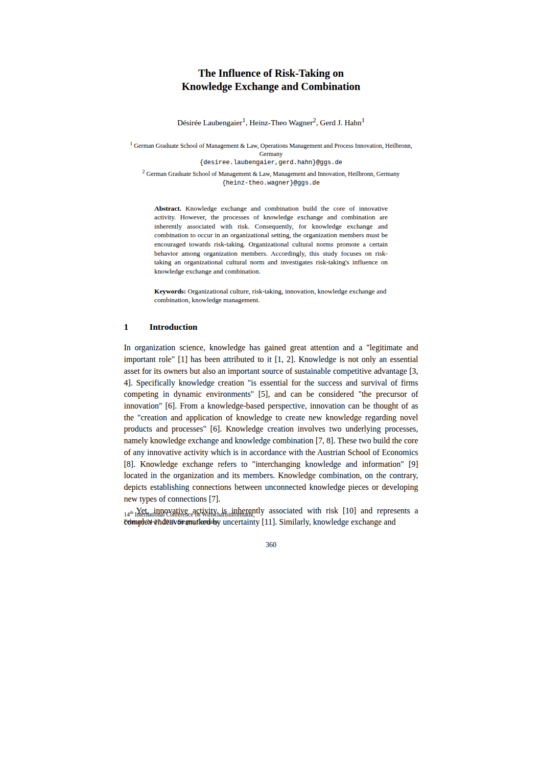The Influence of Risk-Taking on
Knowledge Exchange and Combination
Désirée Laubengaier1, Heinz-Theo Wagner2, Gerd J. Hahn1
1 German Graduate School of Management & Law, Operations Management and Process Innovation, Heilbronn, Germany
{desiree.laubengaier,gerd.hahn}@ggs.de
2 German Graduate School of Management & Law, Management and Innovation, Heilbronn, Germany
{heinz-theo.wagner}@ggs.de
Abstract. Knowledge exchange and combination build the core of innovative activity. However, the processes of knowledge exchange and combination are inherently associated with risk. Consequently, for knowledge exchange and combination to occur in an organizational setting, the organization members must be encouraged towards risk-taking. Organizational cultural norms promote a certain behavior among organization members. Accordingly, this study focuses on risk-taking an organizational cultural norm and investigates risk-taking's influence on knowledge exchange and combination.
Keywords: Organizational culture, risk-taking, innovation, knowledge exchange and combination, knowledge management.
1 Introduction
In organization science, knowledge has gained great attention and a "legitimate and important role" [1] has been attributed to it [1, 2]. Knowledge is not only an essential asset for its owners but also an important source of sustainable competitive advantage [3, 4]. Specifically knowledge creation "is essential for the success and survival of firms competing in dynamic environments" [5], and can be considered "the precursor of innovation" [6]. From a knowledge-based perspective, innovation can be thought of as the "creation and application of knowledge to create new knowledge regarding novel products and processes" [6]. Knowledge creation involves two underlying processes, namely knowledge exchange and knowledge combination [7, 8]. These two build the core of any innovative activity which is in accordance with the Austrian School of Economics [8]. Knowledge exchange refers to "interchanging knowledge and information" [9] located in the organization and its members. Knowledge combination, on the contrary, depicts establishing connections between unconnected knowledge pieces or developing new types of connections [7].
Yet, innovative activity is inherently associated with risk [10] and represents a complex endeavor marked by uncertainty [11]. Similarly, knowledge exchange and
14th International Conference on Wirtschaftsinformatik,
February 24-27, 2019, Siegen, Germany
360